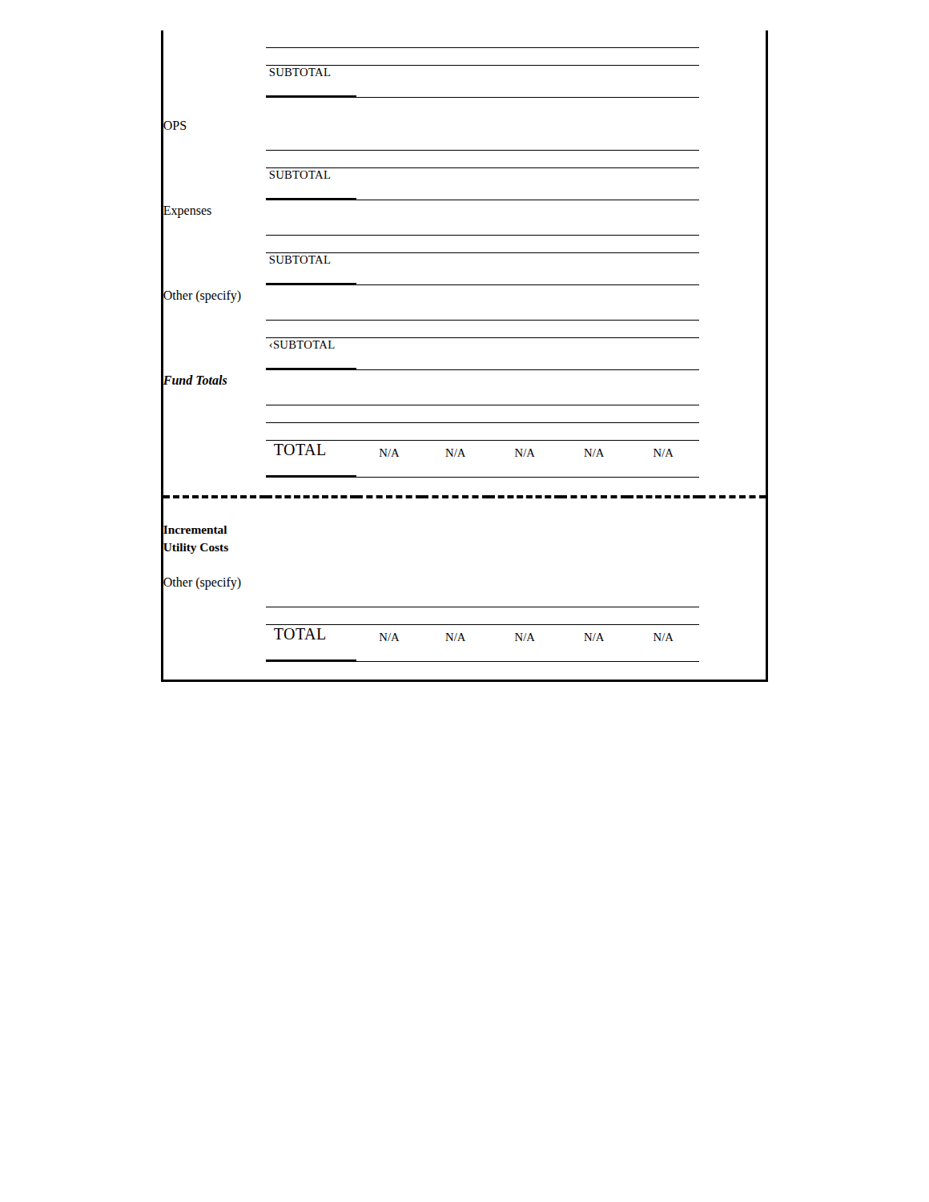| | SUBTOTAL | | | | | | |
| OPS | | | | | | | |
| | SUBTOTAL | | | | | | |
| Expenses | | | | | | | |
| | SUBTOTAL | | | | | | |
| Other (specify) | | | | | | | |
| | ‹SUBTOTAL | | | | | | |
| Fund Totals | | | | | | | |
| | TOTAL | N/A | N/A | N/A | N/A | N/A | |
| Incremental | | | | | | | |
| Utility Costs | | | | | | | |
| Other (specify) | | | | | | | |
| | TOTAL | N/A | N/A | N/A | N/A | N/A | |